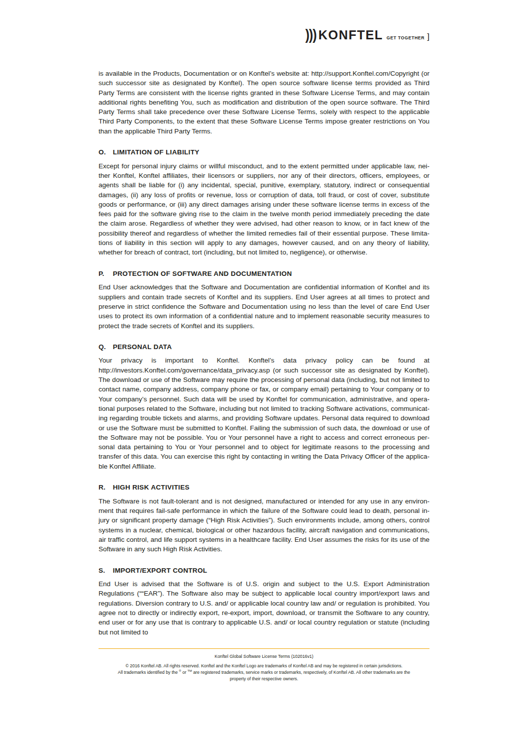))) KONFTEL GET TOGETHER]
is available in the Products, Documentation or on Konftel’s website at: http://support.Konftel.com/Copyright (or such successor site as designated by Konftel). The open source software license terms provided as Third Party Terms are consistent with the license rights granted in these Software License Terms, and may contain additional rights benefiting You, such as modification and distribution of the open source software. The Third Party Terms shall take precedence over these Software License Terms, solely with respect to the applicable Third Party Components, to the extent that these Software License Terms impose greater restrictions on You than the applicable Third Party Terms.
O. LIMITATION OF LIABILITY
Except for personal injury claims or willful misconduct, and to the extent permitted under applicable law, neither Konftel, Konftel affiliates, their licensors or suppliers, nor any of their directors, officers, employees, or agents shall be liable for (i) any incidental, special, punitive, exemplary, statutory, indirect or consequential damages, (ii) any loss of profits or revenue, loss or corruption of data, toll fraud, or cost of cover, substitute goods or performance, or (iii) any direct damages arising under these software license terms in excess of the fees paid for the software giving rise to the claim in the twelve month period immediately preceding the date the claim arose. Regardless of whether they were advised, had other reason to know, or in fact knew of the possibility thereof and regardless of whether the limited remedies fail of their essential purpose. These limitations of liability in this section will apply to any damages, however caused, and on any theory of liability, whether for breach of contract, tort (including, but not limited to, negligence), or otherwise.
P. PROTECTION OF SOFTWARE AND DOCUMENTATION
End User acknowledges that the Software and Documentation are confidential information of Konftel and its suppliers and contain trade secrets of Konftel and its suppliers. End User agrees at all times to protect and preserve in strict confidence the Software and Documentation using no less than the level of care End User uses to protect its own information of a confidential nature and to implement reasonable security measures to protect the trade secrets of Konftel and its suppliers.
Q. PERSONAL DATA
Your privacy is important to Konftel. Konftel’s data privacy policy can be found at http://investors.Konftel.com/governance/data_privacy.asp (or such successor site as designated by Konftel). The download or use of the Software may require the processing of personal data (including, but not limited to contact name, company address, company phone or fax, or company email) pertaining to Your company or to Your company’s personnel. Such data will be used by Konftel for communication, administrative, and operational purposes related to the Software, including but not limited to tracking Software activations, communicating regarding trouble tickets and alarms, and providing Software updates. Personal data required to download or use the Software must be submitted to Konftel. Failing the submission of such data, the download or use of the Software may not be possible. You or Your personnel have a right to access and correct erroneous personal data pertaining to You or Your personnel and to object for legitimate reasons to the processing and transfer of this data. You can exercise this right by contacting in writing the Data Privacy Officer of the applicable Konftel Affiliate.
R. HIGH RISK ACTIVITIES
The Software is not fault-tolerant and is not designed, manufactured or intended for any use in any environment that requires fail-safe performance in which the failure of the Software could lead to death, personal injury or significant property damage (“High Risk Activities”). Such environments include, among others, control systems in a nuclear, chemical, biological or other hazardous facility, aircraft navigation and communications, air traffic control, and life support systems in a healthcare facility. End User assumes the risks for its use of the Software in any such High Risk Activities.
S. IMPORT/EXPORT CONTROL
End User is advised that the Software is of U.S. origin and subject to the U.S. Export Administration Regulations (““EAR”). The Software also may be subject to applicable local country import/export laws and regulations. Diversion contrary to U.S. and/ or applicable local country law and/ or regulation is prohibited. You agree not to directly or indirectly export, re-export, import, download, or transmit the Software to any country, end user or for any use that is contrary to applicable U.S. and/ or local country regulation or statute (including but not limited to
Konftel Global Software License Terms (102016v1)
© 2016 Konftel AB. All rights reserved. Konftel and the Konftel Logo are trademarks of Konftel AB and may be registered in certain jurisdictions.
All trademarks identified by the ® or TM are registered trademarks, service marks or trademarks, respectively, of Konftel AB. All other trademarks are the
property of their respective owners.